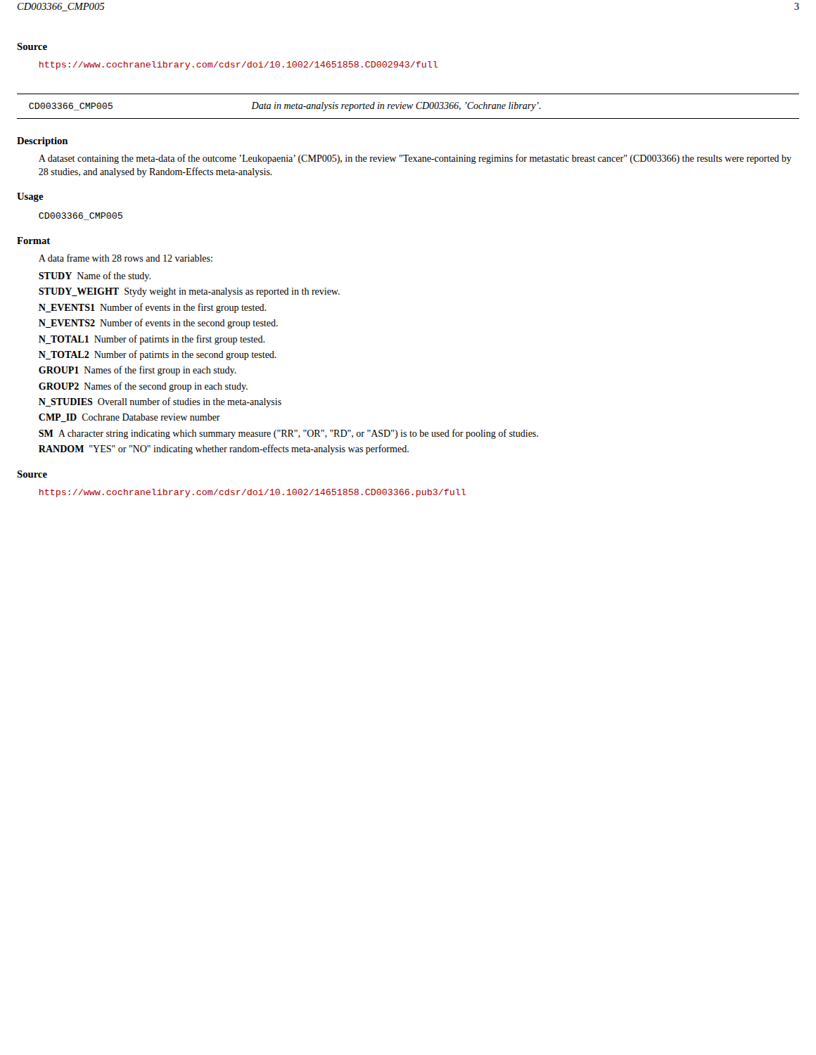CD003366_CMP005 3
Source
https://www.cochranelibrary.com/cdsr/doi/10.1002/14651858.CD002943/full
| CD003366_CMP005 | Data in meta-analysis reported in review CD003366, ’Cochrane library’. |
Description
A dataset containing the meta-data of the outcome ’Leukopaenia’ (CMP005), in the review "Texane-containing regimins for metastatic breast cancer" (CD003366) the results were reported by 28 studies, and analysed by Random-Effects meta-analysis.
Usage
CD003366_CMP005
Format
A data frame with 28 rows and 12 variables:
STUDY
Name of the study.
STUDY_WEIGHT
Stydy weight in meta-analysis as reported in th review.
N_EVENTS1
Number of events in the first group tested.
N_EVENTS2
Number of events in the second group tested.
N_TOTAL1
Number of patirnts in the first group tested.
N_TOTAL2
Number of patirnts in the second group tested.
GROUP1
Names of the first group in each study.
GROUP2
Names of the second group in each study.
N_STUDIES
Overall number of studies in the meta-analysis
CMP_ID
Cochrane Database review number
SM
A character string indicating which summary measure ("RR", "OR", "RD", or "ASD") is to be used for pooling of studies.
RANDOM
"YES" or "NO" indicating whether random-effects meta-analysis was performed.
Source
https://www.cochranelibrary.com/cdsr/doi/10.1002/14651858.CD003366.pub3/full